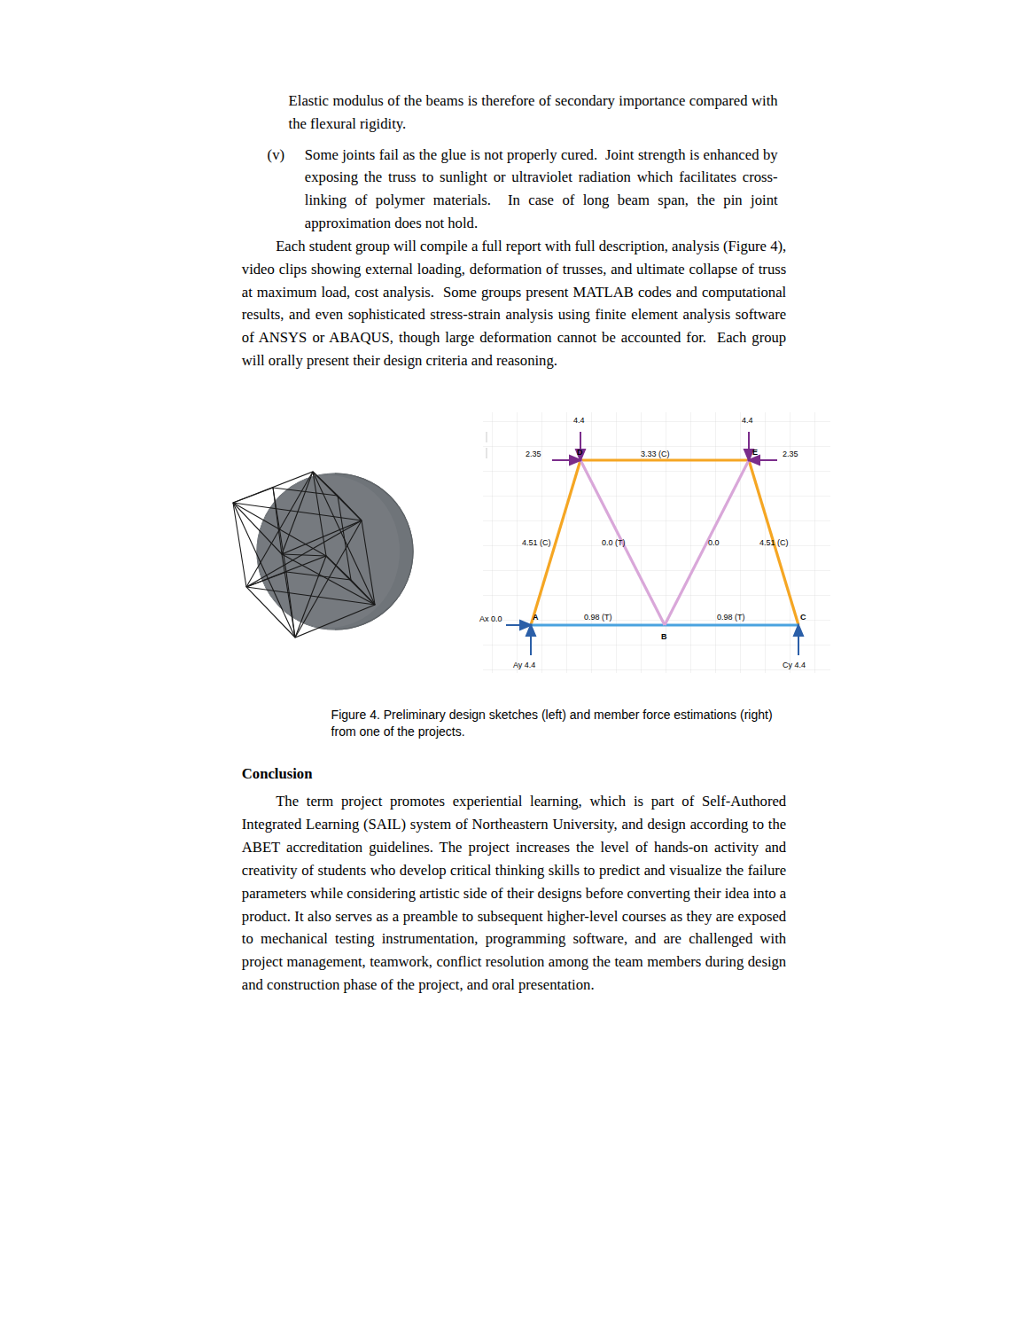Elastic modulus of the beams is therefore of secondary importance compared with the flexural rigidity.
(v)
Some joints fail as the glue is not properly cured. Joint strength is enhanced by exposing the truss to sunlight or ultraviolet radiation which facilitates cross-linking of polymer materials. In case of long beam span, the pin joint approximation does not hold.
Each student group will compile a full report with full description, analysis (Figure 4), video clips showing external loading, deformation of trusses, and ultimate collapse of truss at maximum load, cost analysis. Some groups present MATLAB codes and computational results, and even sophisticated stress-strain analysis using finite element analysis software of ANSYS or ABAQUS, though large deformation cannot be accounted for. Each group will orally present their design criteria and reasoning.
4.4 4.4 2.35 2.35 Ax 0.0 Ay 4.4 Cy 4.4 D E A B C 3.33 (C) 4.51 (C) 4.51 (C) 0.0 (T) 0.0 0.98 (T) 0.98 (T)
Figure 4. Preliminary design sketches (left) and member force estimations (right) from one of the projects.
Conclusion
The term project promotes experiential learning, which is part of Self-Authored Integrated Learning (SAIL) system of Northeastern University, and design according to the ABET accreditation guidelines. The project increases the level of hands-on activity and creativity of students who develop critical thinking skills to predict and visualize the failure parameters while considering artistic side of their designs before converting their idea into a product. It also serves as a preamble to subsequent higher-level courses as they are exposed to mechanical testing instrumentation, programming software, and are challenged with project management, teamwork, conflict resolution among the team members during design and construction phase of the project, and oral presentation.